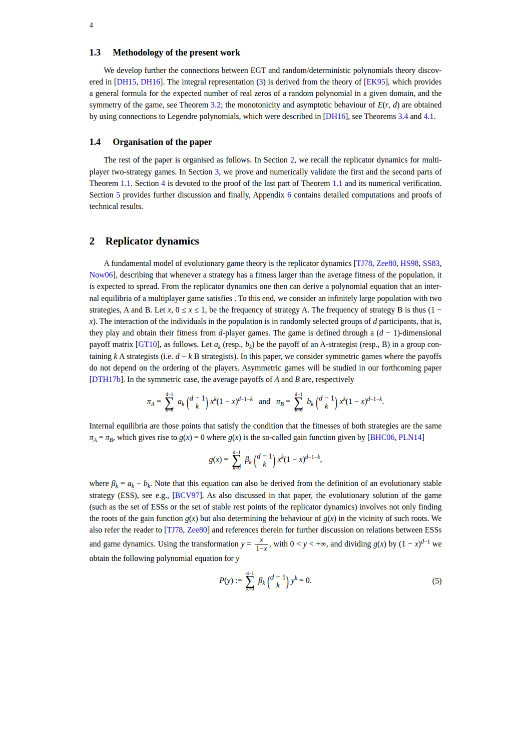4
1.3 Methodology of the present work
We develop further the connections between EGT and random/deterministic polynomials theory discovered in [DH15, DH16]. The integral representation (3) is derived from the theory of [EK95], which provides a general formula for the expected number of real zeros of a random polynomial in a given domain, and the symmetry of the game, see Theorem 3.2; the monotonicity and asymptotic behaviour of E(r, d) are obtained by using connections to Legendre polynomials, which were described in [DH16], see Theorems 3.4 and 4.1.
1.4 Organisation of the paper
The rest of the paper is organised as follows. In Section 2, we recall the replicator dynamics for multi-player two-strategy games. In Section 3, we prove and numerically validate the first and the second parts of Theorem 1.1. Section 4 is devoted to the proof of the last part of Theorem 1.1 and its numerical verification. Section 5 provides further discussion and finally, Appendix 6 contains detailed computations and proofs of technical results.
2 Replicator dynamics
A fundamental model of evolutionary game theory is the replicator dynamics [TJ78, Zee80, HS98, SS83, Now06], describing that whenever a strategy has a fitness larger than the average fitness of the population, it is expected to spread. From the replicator dynamics one then can derive a polynomial equation that an internal equilibria of a multiplayer game satisfies . To this end, we consider an infinitely large population with two strategies, A and B. Let x, 0 ≤ x ≤ 1, be the frequency of strategy A. The frequency of strategy B is thus (1 − x). The interaction of the individuals in the population is in randomly selected groups of d participants, that is, they play and obtain their fitness from d-player games. The game is defined through a (d − 1)-dimensional payoff matrix [GT10], as follows. Let ak (resp., bk) be the payoff of an A-strategist (resp., B) in a group containing k A strategists (i.e. d − k B strategists). In this paper, we consider symmetric games where the payoffs do not depend on the ordering of the players. Asymmetric games will be studied in our forthcoming paper [DTH17b]. In the symmetric case, the average payoffs of A and B are, respectively
πA = d−1∑k=0 ak d − 1 k xk(1 − x)d−1−k and πB = d−1∑k=0 bk d − 1 k xk(1 − x)d−1−k.
Internal equilibria are those points that satisfy the condition that the fitnesses of both strategies are the same πA = πB, which gives rise to g(x) = 0 where g(x) is the so-called gain function given by [BHC06, PLN14]
g(x) = d−1∑k=0 βk d − 1 k xk(1 − x)d−1−k,
where βk = ak − bk. Note that this equation can also be derived from the definition of an evolutionary stable strategy (ESS), see e.g., [BCV97]. As also discussed in that paper, the evolutionary solution of the game (such as the set of ESSs or the set of stable rest points of the replicator dynamics) involves not only finding the roots of the gain function g(x) but also determining the behaviour of g(x) in the vicinity of such roots. We also refer the reader to [TJ78, Zee80] and references therein for further discussion on relations between ESSs and game dynamics. Using the transformation y = x 1−x, with 0 < y < +∞, and dividing g(x) by (1 − x)d−1 we obtain the following polynomial equation for y
P(y) := d−1∑k=0 βk d − 1 k yk = 0. (5)